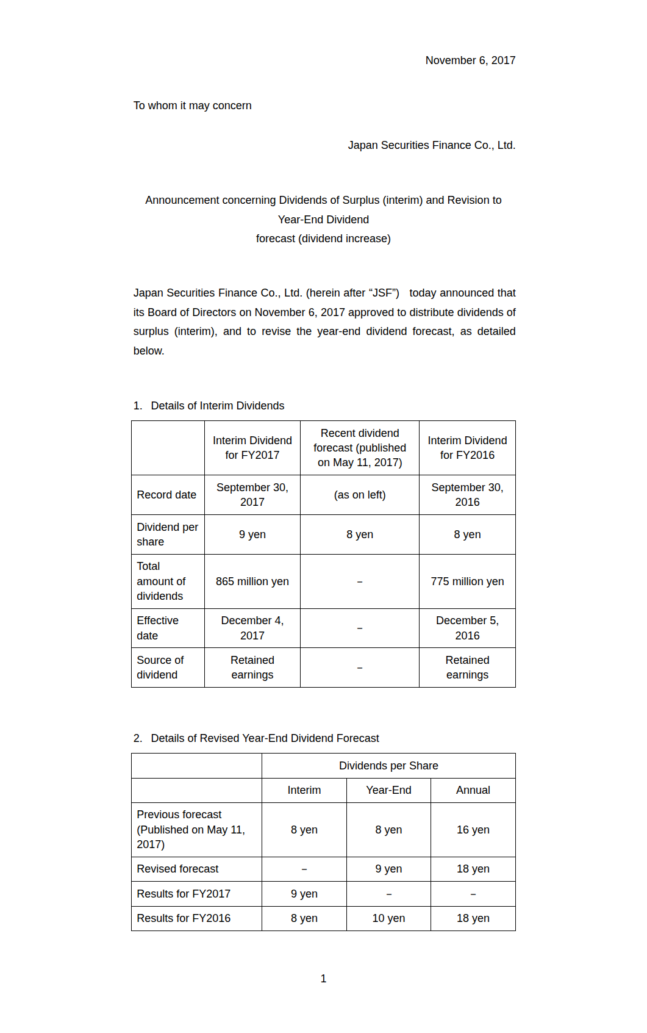November 6, 2017
To whom it may concern
Japan Securities Finance Co., Ltd.
Announcement concerning Dividends of Surplus (interim) and Revision to Year-End Dividend
forecast (dividend increase)
Japan Securities Finance Co., Ltd. (herein after “JSF”) today announced that its Board of Directors on November 6, 2017 approved to distribute dividends of surplus (interim), and to revise the year-end dividend forecast, as detailed below.
1. Details of Interim Dividends
| | Interim Dividend for FY2017 | Recent dividend forecast (published on May 11, 2017) | Interim Dividend for FY2016 |
| Record date | September 30, 2017 | (as on left) | September 30, 2016 |
| Dividend per share | 9 yen | 8 yen | 8 yen |
| Total amount of dividends | 865 million yen | － | 775 million yen |
| Effective date | December 4, 2017 | － | December 5, 2016 |
| Source of dividend | Retained earnings | － | Retained earnings |
2. Details of Revised Year-End Dividend Forecast
| | Dividends per Share |
| | Interim | Year-End | Annual |
| Previous forecast (Published on May 11, 2017) | 8 yen | 8 yen | 16 yen |
| Revised forecast | － | 9 yen | 18 yen |
| Results for FY2017 | 9 yen | － | － |
| Results for FY2016 | 8 yen | 10 yen | 18 yen |
1